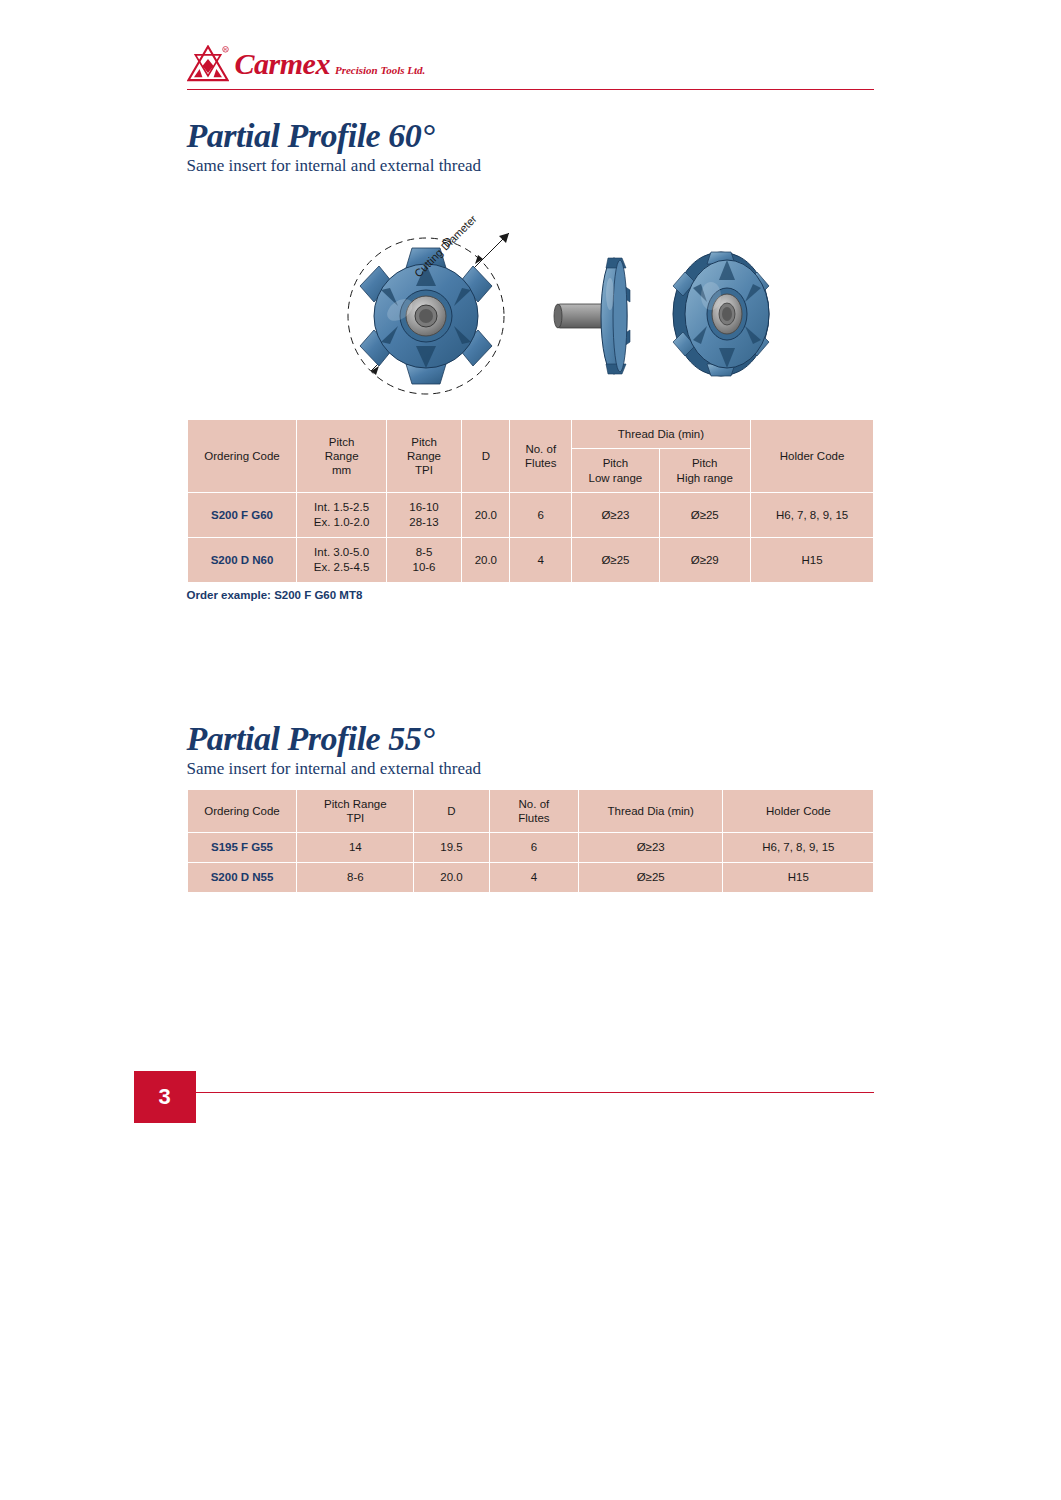R
Carmex Precision Tools Ltd.
Partial Profile 60°
Same insert for internal and external thread
D Cutting Diameter
| Ordering Code | Pitch Range mm | Pitch Range TPI | D | No. of Flutes | Thread Dia (min) | Holder Code |
| --- | --- | --- | --- | --- | --- | --- |
| Pitch Low range | Pitch High range |
| S200 F G60 | Int. 1.5-2.5 Ex. 1.0-2.0 | 16-10 28-13 | 20.0 | 6 | Ø≥23 | Ø≥25 | H6, 7, 8, 9, 15 |
| S200 D N60 | Int. 3.0-5.0 Ex. 2.5-4.5 | 8-5 10-6 | 20.0 | 4 | Ø≥25 | Ø≥29 | H15 |
Order example: S200 F G60 MT8
Partial Profile 55°
Same insert for internal and external thread
| Ordering Code | Pitch Range TPI | D | No. of Flutes | Thread Dia (min) | Holder Code |
| --- | --- | --- | --- | --- | --- |
| S195 F G55 | 14 | 19.5 | 6 | Ø≥23 | H6, 7, 8, 9, 15 |
| S200 D N55 | 8-6 | 20.0 | 4 | Ø≥25 | H15 |
3